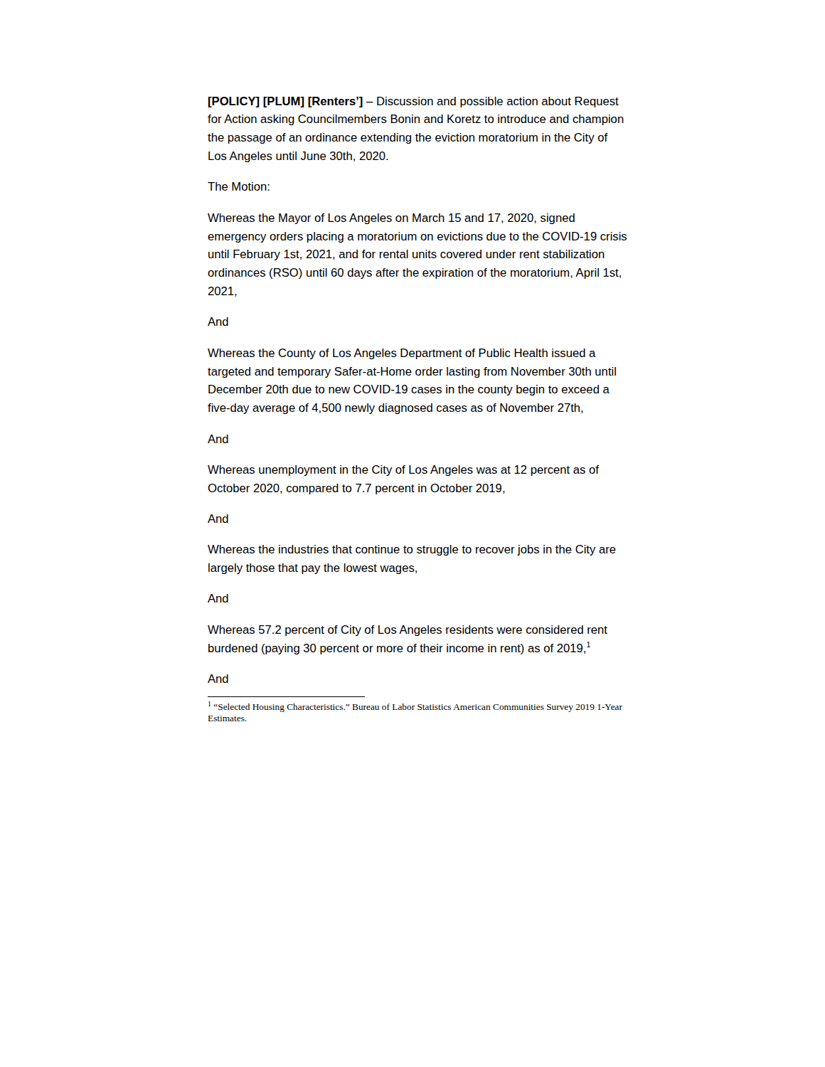[POLICY] [PLUM] [Renters’] – Discussion and possible action about Request for Action asking Councilmembers Bonin and Koretz to introduce and champion the passage of an ordinance extending the eviction moratorium in the City of Los Angeles until June 30th, 2020.
The Motion:
Whereas the Mayor of Los Angeles on March 15 and 17, 2020, signed emergency orders placing a moratorium on evictions due to the COVID-19 crisis until February 1st, 2021, and for rental units covered under rent stabilization ordinances (RSO) until 60 days after the expiration of the moratorium, April 1st, 2021,
And
Whereas the County of Los Angeles Department of Public Health issued a targeted and temporary Safer-at-Home order lasting from November 30th until December 20th due to new COVID-19 cases in the county begin to exceed a five-day average of 4,500 newly diagnosed cases as of November 27th,
And
Whereas unemployment in the City of Los Angeles was at 12 percent as of October 2020, compared to 7.7 percent in October 2019,
And
Whereas the industries that continue to struggle to recover jobs in the City are largely those that pay the lowest wages,
And
Whereas 57.2 percent of City of Los Angeles residents were considered rent burdened (paying 30 percent or more of their income in rent) as of 2019,1
And
1 “Selected Housing Characteristics.” Bureau of Labor Statistics American Communities Survey 2019 1-Year Estimates.